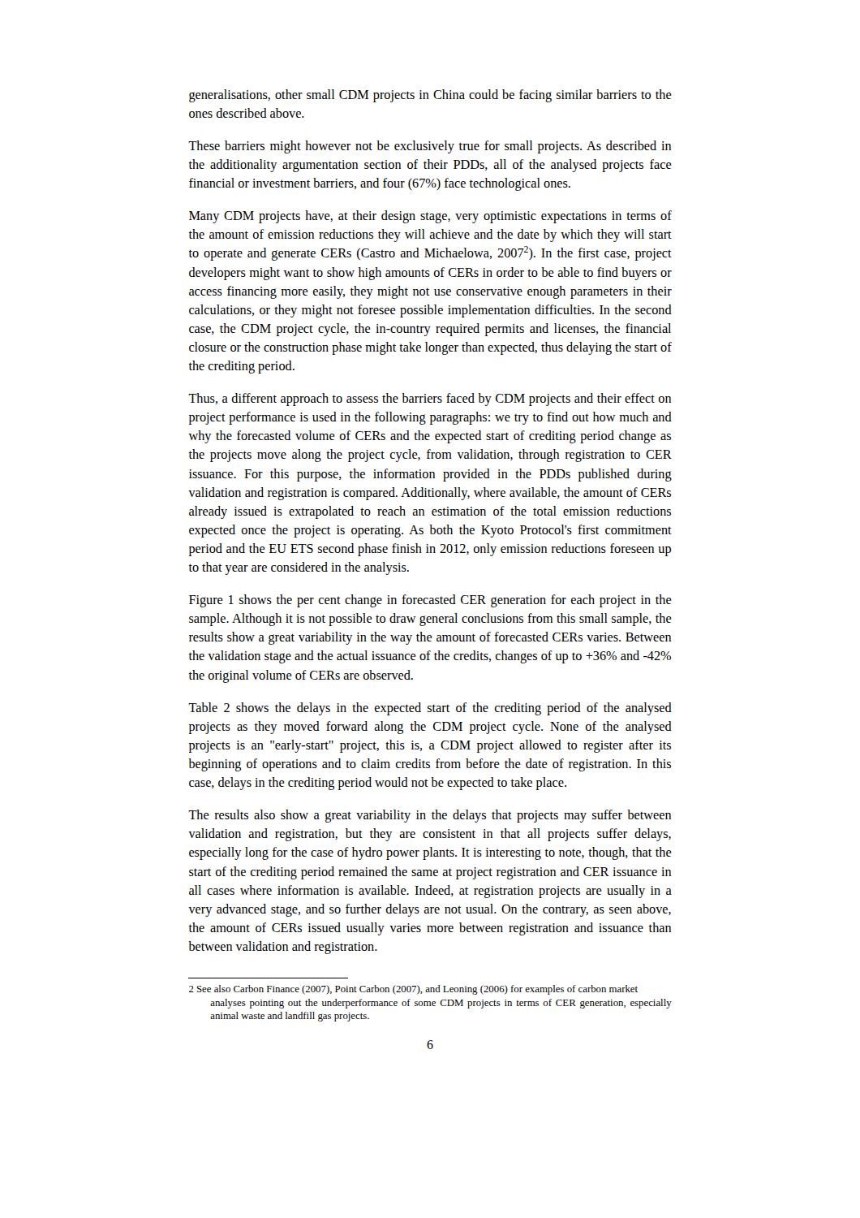generalisations, other small CDM projects in China could be facing similar barriers to the ones described above.
These barriers might however not be exclusively true for small projects. As described in the additionality argumentation section of their PDDs, all of the analysed projects face financial or investment barriers, and four (67%) face technological ones.
Many CDM projects have, at their design stage, very optimistic expectations in terms of the amount of emission reductions they will achieve and the date by which they will start to operate and generate CERs (Castro and Michaelowa, 20072). In the first case, project developers might want to show high amounts of CERs in order to be able to find buyers or access financing more easily, they might not use conservative enough parameters in their calculations, or they might not foresee possible implementation difficulties. In the second case, the CDM project cycle, the in-country required permits and licenses, the financial closure or the construction phase might take longer than expected, thus delaying the start of the crediting period.
Thus, a different approach to assess the barriers faced by CDM projects and their effect on project performance is used in the following paragraphs: we try to find out how much and why the forecasted volume of CERs and the expected start of crediting period change as the projects move along the project cycle, from validation, through registration to CER issuance. For this purpose, the information provided in the PDDs published during validation and registration is compared. Additionally, where available, the amount of CERs already issued is extrapolated to reach an estimation of the total emission reductions expected once the project is operating. As both the Kyoto Protocol's first commitment period and the EU ETS second phase finish in 2012, only emission reductions foreseen up to that year are considered in the analysis.
Figure 1 shows the per cent change in forecasted CER generation for each project in the sample. Although it is not possible to draw general conclusions from this small sample, the results show a great variability in the way the amount of forecasted CERs varies. Between the validation stage and the actual issuance of the credits, changes of up to +36% and -42% the original volume of CERs are observed.
Table 2 shows the delays in the expected start of the crediting period of the analysed projects as they moved forward along the CDM project cycle. None of the analysed projects is an "early-start" project, this is, a CDM project allowed to register after its beginning of operations and to claim credits from before the date of registration. In this case, delays in the crediting period would not be expected to take place.
The results also show a great variability in the delays that projects may suffer between validation and registration, but they are consistent in that all projects suffer delays, especially long for the case of hydro power plants. It is interesting to note, though, that the start of the crediting period remained the same at project registration and CER issuance in all cases where information is available. Indeed, at registration projects are usually in a very advanced stage, and so further delays are not usual. On the contrary, as seen above, the amount of CERs issued usually varies more between registration and issuance than between validation and registration.
2 See also Carbon Finance (2007), Point Carbon (2007), and Leoning (2006) for examples of carbon market analyses pointing out the underperformance of some CDM projects in terms of CER generation, especially animal waste and landfill gas projects.
6